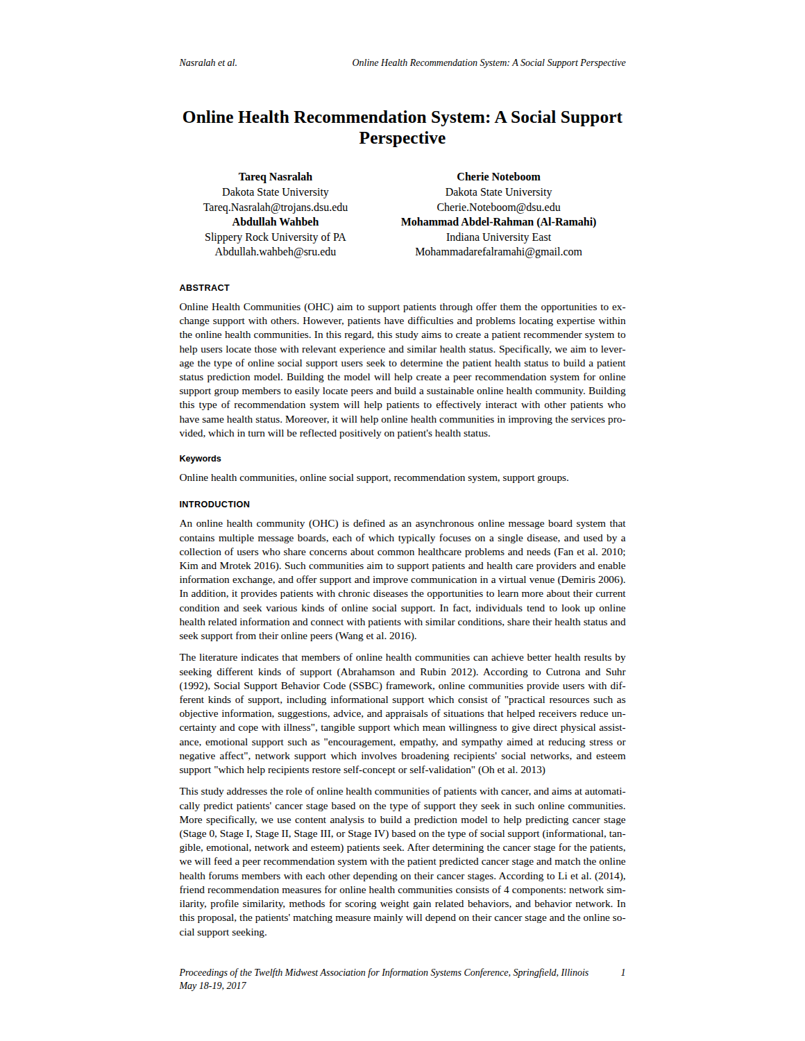Nasralah et al. Online Health Recommendation System: A Social Support Perspective
Online Health Recommendation System: A Social Support
Perspective
| Tareq Nasralah Dakota State University Tareq.Nasralah@trojans.dsu.edu | Cherie Noteboom Dakota State University Cherie.Noteboom@dsu.edu |
| Abdullah Wahbeh Slippery Rock University of PA Abdullah.wahbeh@sru.edu | Mohammad Abdel-Rahman (Al-Ramahi) Indiana University East Mohammadarefalramahi@gmail.com |
Abstract
Online Health Communities (OHC) aim to support patients through offer them the opportunities to exchange support with others. However, patients have difficulties and problems locating expertise within the online health communities. In this regard, this study aims to create a patient recommender system to help users locate those with relevant experience and similar health status. Specifically, we aim to leverage the type of online social support users seek to determine the patient health status to build a patient status prediction model. Building the model will help create a peer recommendation system for online support group members to easily locate peers and build a sustainable online health community. Building this type of recommendation system will help patients to effectively interact with other patients who have same health status. Moreover, it will help online health communities in improving the services provided, which in turn will be reflected positively on patient's health status.
Keywords
Online health communities, online social support, recommendation system, support groups.
Introduction
An online health community (OHC) is defined as an asynchronous online message board system that contains multiple message boards, each of which typically focuses on a single disease, and used by a collection of users who share concerns about common healthcare problems and needs (Fan et al. 2010; Kim and Mrotek 2016). Such communities aim to support patients and health care providers and enable information exchange, and offer support and improve communication in a virtual venue (Demiris 2006). In addition, it provides patients with chronic diseases the opportunities to learn more about their current condition and seek various kinds of online social support. In fact, individuals tend to look up online health related information and connect with patients with similar conditions, share their health status and seek support from their online peers (Wang et al. 2016).
The literature indicates that members of online health communities can achieve better health results by seeking different kinds of support (Abrahamson and Rubin 2012). According to Cutrona and Suhr (1992), Social Support Behavior Code (SSBC) framework, online communities provide users with different kinds of support, including informational support which consist of "practical resources such as objective information, suggestions, advice, and appraisals of situations that helped receivers reduce uncertainty and cope with illness", tangible support which mean willingness to give direct physical assistance, emotional support such as "encouragement, empathy, and sympathy aimed at reducing stress or negative affect", network support which involves broadening recipients' social networks, and esteem support "which help recipients restore self-concept or self-validation" (Oh et al. 2013)
This study addresses the role of online health communities of patients with cancer, and aims at automatically predict patients' cancer stage based on the type of support they seek in such online communities. More specifically, we use content analysis to build a prediction model to help predicting cancer stage (Stage 0, Stage I, Stage II, Stage III, or Stage IV) based on the type of social support (informational, tangible, emotional, network and esteem) patients seek. After determining the cancer stage for the patients, we will feed a peer recommendation system with the patient predicted cancer stage and match the online health forums members with each other depending on their cancer stages. According to Li et al. (2014), friend recommendation measures for online health communities consists of 4 components: network similarity, profile similarity, methods for scoring weight gain related behaviors, and behavior network. In this proposal, the patients' matching measure mainly will depend on their cancer stage and the online social support seeking.
Proceedings of the Twelfth Midwest Association for Information Systems Conference, Springfield, Illinois May 18-19, 2017 1